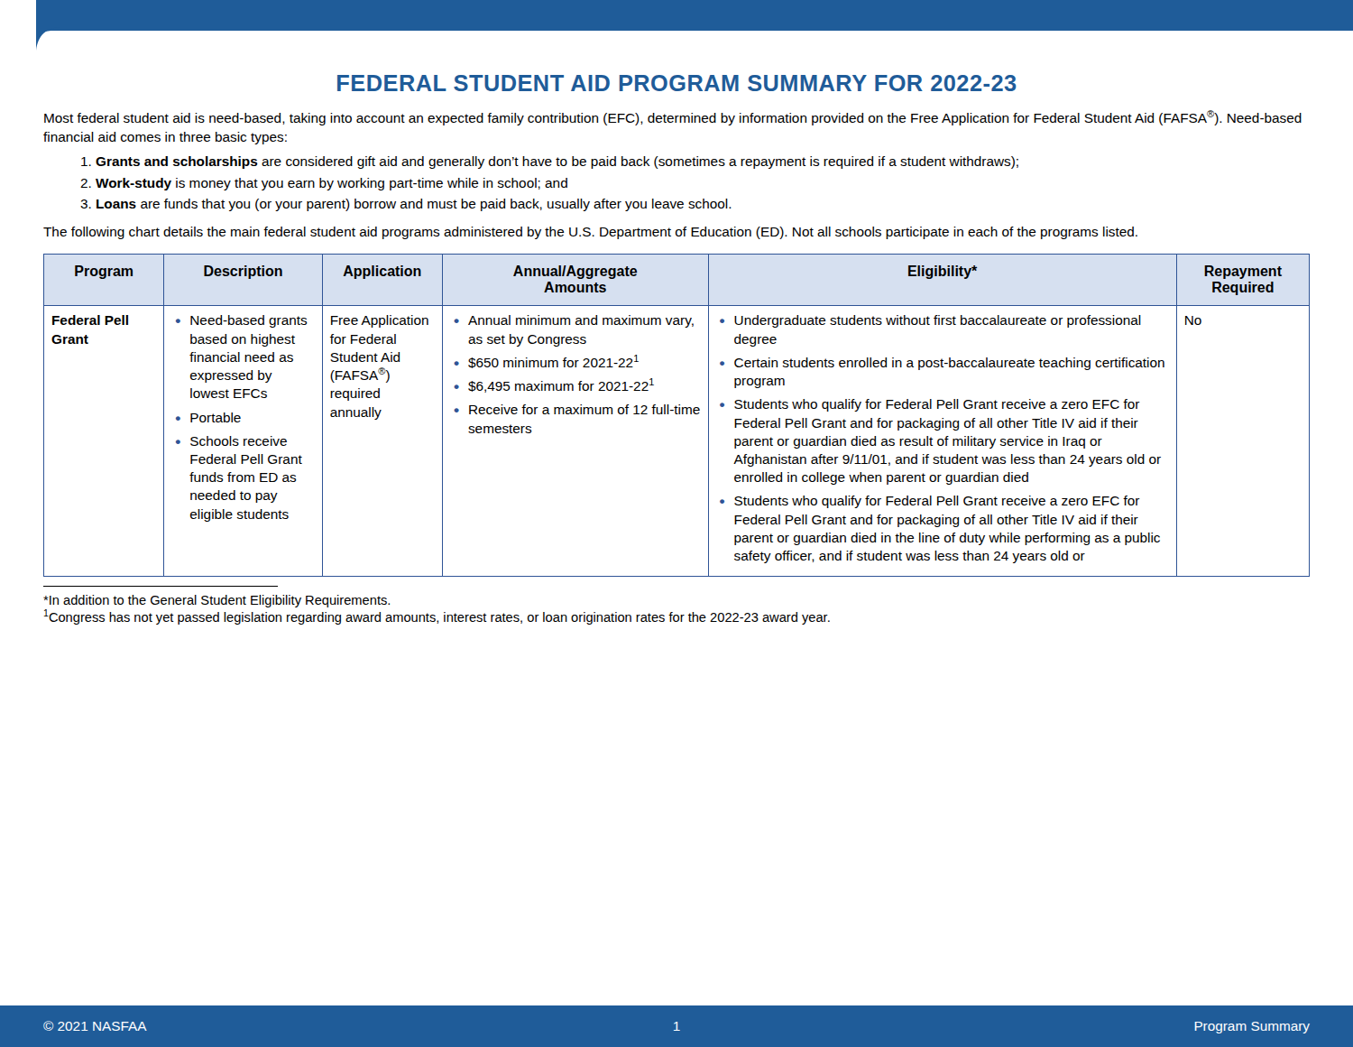FEDERAL STUDENT AID PROGRAM SUMMARY FOR 2022-23
Most federal student aid is need-based, taking into account an expected family contribution (EFC), determined by information provided on the Free Application for Federal Student Aid (FAFSA®). Need-based financial aid comes in three basic types:
Grants and scholarships are considered gift aid and generally don’t have to be paid back (sometimes a repayment is required if a student withdraws);
Work-study is money that you earn by working part-time while in school; and
Loans are funds that you (or your parent) borrow and must be paid back, usually after you leave school.
The following chart details the main federal student aid programs administered by the U.S. Department of Education (ED). Not all schools participate in each of the programs listed.
| Program | Description | Application | Annual/Aggregate Amounts | Eligibility* | Repayment Required |
| --- | --- | --- | --- | --- | --- |
| Federal Pell Grant | Need-based grants based on highest financial need as expressed by lowest EFCs Portable Schools receive Federal Pell Grant funds from ED as needed to pay eligible students | Free Application for Federal Student Aid (FAFSA ® ) required annually | Annual minimum and maximum vary, as set by Congress $650 minimum for 2021-22 1 $6,495 maximum for 2021-22 1 Receive for a maximum of 12 full-time semesters | Undergraduate students without first baccalaureate or professional degree Certain students enrolled in a post-baccalaureate teaching certification program Students who qualify for Federal Pell Grant receive a zero EFC for Federal Pell Grant and for packaging of all other Title IV aid if their parent or guardian died as result of military service in Iraq or Afghanistan after 9/11/01, and if student was less than 24 years old or enrolled in college when parent or guardian died Students who qualify for Federal Pell Grant receive a zero EFC for Federal Pell Grant and for packaging of all other Title IV aid if their parent or guardian died in the line of duty while performing as a public safety officer, and if student was less than 24 years old or | No |
*In addition to the General Student Eligibility Requirements.
1Congress has not yet passed legislation regarding award amounts, interest rates, or loan origination rates for the 2022-23 award year.
© 2021 NASFAA
1
Program Summary